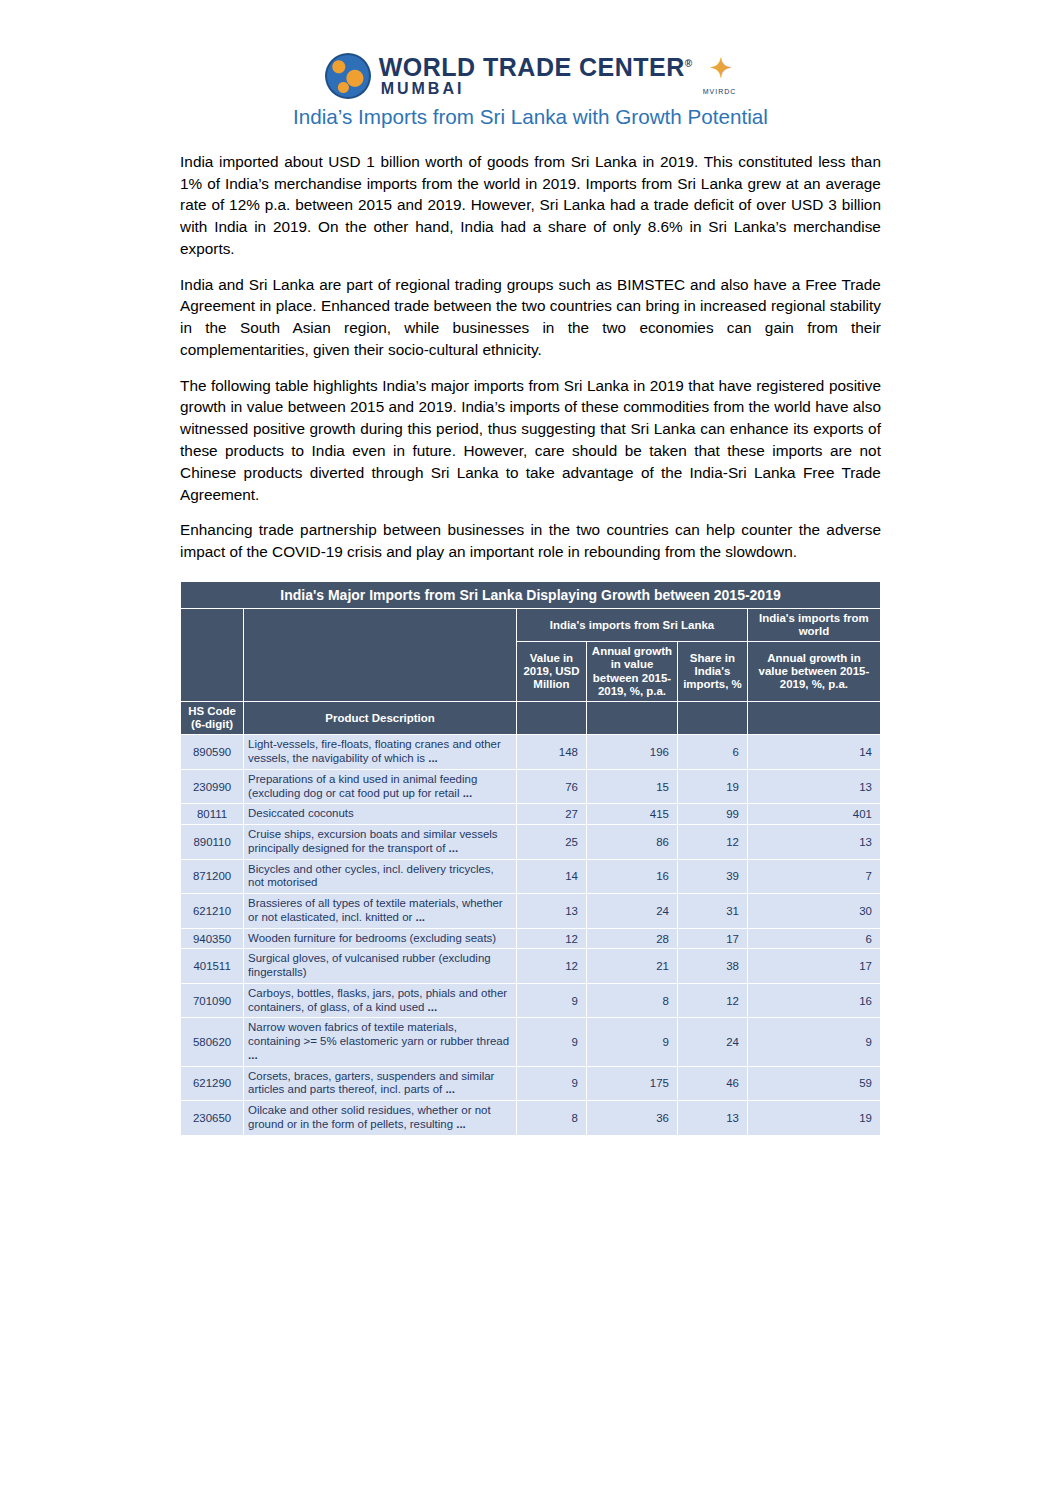WORLD TRADE CENTER®
MUMBAI✦
MVIRDC
India’s Imports from Sri Lanka with Growth Potential
India imported about USD 1 billion worth of goods from Sri Lanka in 2019. This constituted less than 1% of India’s merchandise imports from the world in 2019. Imports from Sri Lanka grew at an average rate of 12% p.a. between 2015 and 2019. However, Sri Lanka had a trade deficit of over USD 3 billion with India in 2019. On the other hand, India had a share of only 8.6% in Sri Lanka’s merchandise exports.
India and Sri Lanka are part of regional trading groups such as BIMSTEC and also have a Free Trade Agreement in place. Enhanced trade between the two countries can bring in increased regional stability in the South Asian region, while businesses in the two economies can gain from their complementarities, given their socio-cultural ethnicity.
The following table highlights India’s major imports from Sri Lanka in 2019 that have registered positive growth in value between 2015 and 2019. India’s imports of these commodities from the world have also witnessed positive growth during this period, thus suggesting that Sri Lanka can enhance its exports of these products to India even in future. However, care should be taken that these imports are not Chinese products diverted through Sri Lanka to take advantage of the India-Sri Lanka Free Trade Agreement.
Enhancing trade partnership between businesses in the two countries can help counter the adverse impact of the COVID-19 crisis and play an important role in rebounding from the slowdown.
| India's Major Imports from Sri Lanka Displaying Growth between 2015-2019 |
| --- |
| | | India's imports from Sri Lanka | India's imports from world |
| Value in 2019, USD Million | Annual growth in value between 2015-2019, %, p.a. | Share in India's imports, % | Annual growth in value between 2015-2019, %, p.a. |
| HS Code (6-digit) | Product Description | | | | |
| 890590 | Light-vessels, fire-floats, floating cranes and other vessels, the navigability of which is ... | 148 | 196 | 6 | 14 |
| 230990 | Preparations of a kind used in animal feeding (excluding dog or cat food put up for retail ... | 76 | 15 | 19 | 13 |
| 80111 | Desiccated coconuts | 27 | 415 | 99 | 401 |
| 890110 | Cruise ships, excursion boats and similar vessels principally designed for the transport of ... | 25 | 86 | 12 | 13 |
| 871200 | Bicycles and other cycles, incl. delivery tricycles, not motorised | 14 | 16 | 39 | 7 |
| 621210 | Brassieres of all types of textile materials, whether or not elasticated, incl. knitted or ... | 13 | 24 | 31 | 30 |
| 940350 | Wooden furniture for bedrooms (excluding seats) | 12 | 28 | 17 | 6 |
| 401511 | Surgical gloves, of vulcanised rubber (excluding fingerstalls) | 12 | 21 | 38 | 17 |
| 701090 | Carboys, bottles, flasks, jars, pots, phials and other containers, of glass, of a kind used ... | 9 | 8 | 12 | 16 |
| 580620 | Narrow woven fabrics of textile materials, containing >= 5% elastomeric yarn or rubber thread ... | 9 | 9 | 24 | 9 |
| 621290 | Corsets, braces, garters, suspenders and similar articles and parts thereof, incl. parts of ... | 9 | 175 | 46 | 59 |
| 230650 | Oilcake and other solid residues, whether or not ground or in the form of pellets, resulting ... | 8 | 36 | 13 | 19 |